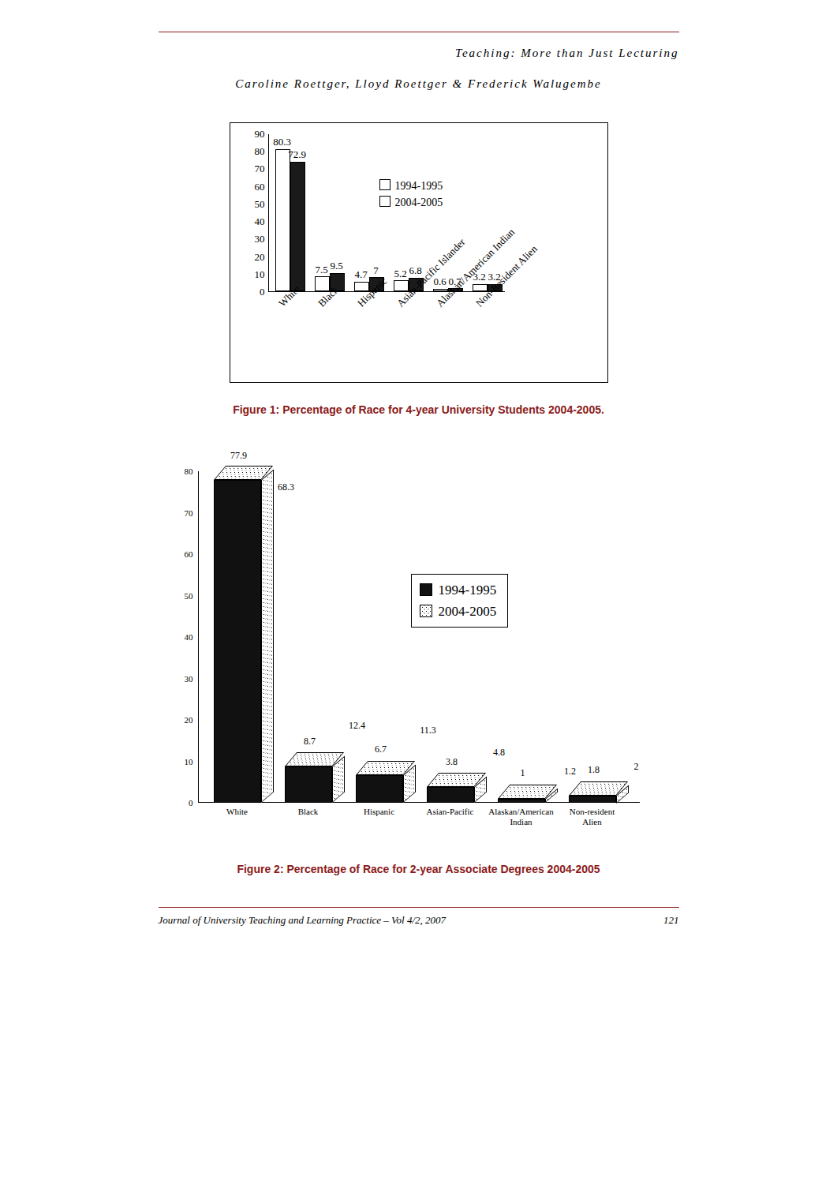Teaching: More than Just Lecturing
Caroline Roettger, Lloyd Roettger & Frederick Walugembe
90 80 70 60 50 40 30 20 10 0
80.3
72.9
7.5
9.5
4.7
7
5.2
6.8
0.6
0.7
3.2
3.2
1994-1995
2004-2005
White Black Hispanic Asian-Pacific Islander Alaskan/American Indian Non-Resident Alien
Figure 1: Percentage of Race for 4-year University Students 2004-2005.
80 70 60 50 40 30 20 10 0
77.9
68.3
8.7
12.4
6.7
11.3
3.8
4.8
1
1.2
1.8
2
1994-1995
2004-2005
White Black Hispanic Asian-Pacific Alaskan/American
Indian Non-resident
Alien
Figure 2: Percentage of Race for 2-year Associate Degrees 2004-2005
Journal of University Teaching and Learning Practice – Vol 4/2, 2007
121